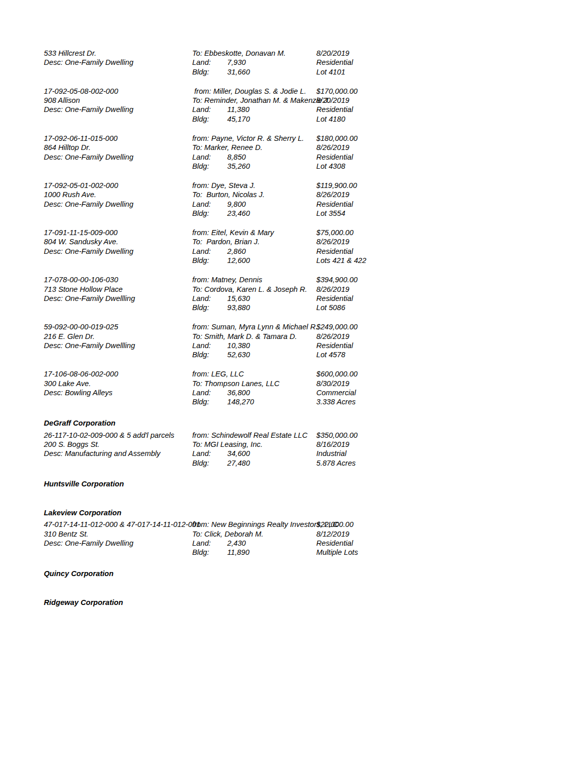533 Hillcrest Dr.
Desc: One-Family Dwelling
To: Ebbeskotte, Donavan M.
Land: 7,930
Bldg: 31,660
8/20/2019
Residential
Lot 4101
17-092-05-08-002-000
908 Allison
Desc: One-Family Dwelling
from: Miller, Douglas S. & Jodie L.
To: Reminder, Jonathan M. & Makenzie J.
Land: 11,380
Bldg: 45,170
$170,000.00
8/20/2019
Residential
Lot 4180
17-092-06-11-015-000
864 Hilltop Dr.
Desc: One-Family Dwelling
from: Payne, Victor R. & Sherry L.
To: Marker, Renee D.
Land: 8,850
Bldg: 35,260
$180,000.00
8/26/2019
Residential
Lot 4308
17-092-05-01-002-000
1000 Rush Ave.
Desc: One-Family Dwelling
from: Dye, Steva J.
To: Burton, Nicolas J.
Land: 9,800
Bldg: 23,460
$119,900.00
8/26/2019
Residential
Lot 3554
17-091-11-15-009-000
804 W. Sandusky Ave.
Desc: One-Family Dwelling
from: Eitel, Kevin & Mary
To: Pardon, Brian J.
Land: 2,860
Bldg: 12,600
$75,000.00
8/26/2019
Residential
Lots 421 & 422
17-078-00-00-106-030
713 Stone Hollow Place
Desc: One-Family Dwellling
from: Matney, Dennis
To: Cordova, Karen L. & Joseph R.
Land: 15,630
Bldg: 93,880
$394,900.00
8/26/2019
Residential
Lot 5086
59-092-00-00-019-025
216 E. Glen Dr.
Desc: One-Family Dwellling
from: Suman, Myra Lynn & Michael R.
To: Smith, Mark D. & Tamara D.
Land: 10,380
Bldg: 52,630
$249,000.00
8/26/2019
Residential
Lot 4578
17-106-08-06-002-000
300 Lake Ave.
Desc: Bowling Alleys
from: LEG, LLC
To: Thompson Lanes, LLC
Land: 36,800
Bldg: 148,270
$600,000.00
8/30/2019
Commercial
3.338 Acres
DeGraff Corporation
26-117-10-02-009-000 & 5 add'l parcels
200 S. Boggs St.
Desc: Manufacturing and Assembly
from: Schindewolf Real Estate LLC
To: MGI Leasing, Inc.
Land: 34,600
Bldg: 27,480
$350,000.00
8/16/2019
Industrial
5.878 Acres
Huntsville Corporation
Lakeview Corporation
47-017-14-11-012-000 & 47-017-14-11-012-001
310 Bentz St.
Desc: One-Family Dwelling
from: New Beginnings Realty Investors, LLC
To: Click, Deborah M.
Land: 2,430
Bldg: 11,890
$22,000.00
8/12/2019
Residential
Multiple Lots
Quincy Corporation
Ridgeway Corporation